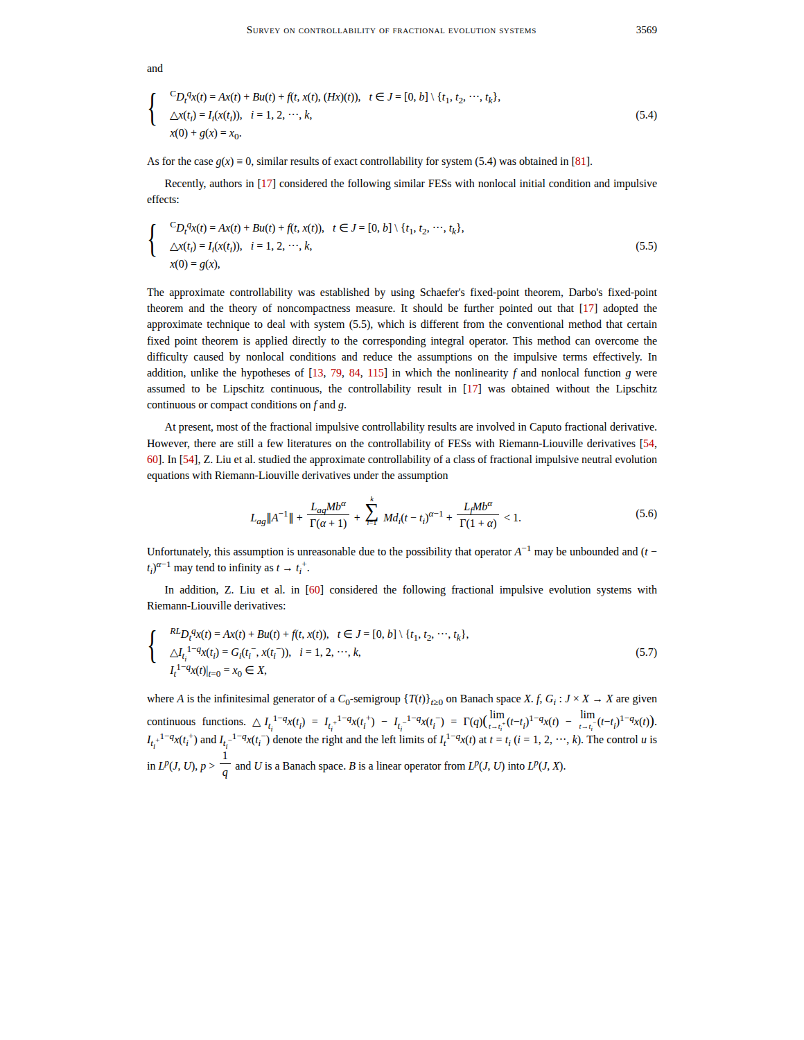Survey on controllability of fractional evolution systems 3569
and
{
CDtqx(t) = Ax(t) + Bu(t) + f(t, x(t), (Hx)(t)), t ∈ J = [0, b] \ {t1, t2, ···, tk},
△x(ti) = Ii(x(ti)), i = 1, 2, ···, k,
x(0) + g(x) = x0.
(5.4)
As for the case g(x) ≡ 0, similar results of exact controllability for system (5.4) was obtained in [81].
Recently, authors in [17] considered the following similar FESs with nonlocal initial condition and impulsive effects:
{
CDtqx(t) = Ax(t) + Bu(t) + f(t, x(t)), t ∈ J = [0, b] \ {t1, t2, ···, tk},
△x(ti) = Ii(x(ti)), i = 1, 2, ···, k,
x(0) = g(x),
(5.5)
The approximate controllability was established by using Schaefer's fixed-point theorem, Darbo's fixed-point theorem and the theory of noncompactness measure. It should be further pointed out that [17] adopted the approximate technique to deal with system (5.5), which is different from the conventional method that certain fixed point theorem is applied directly to the corresponding integral operator. This method can overcome the difficulty caused by nonlocal conditions and reduce the assumptions on the impulsive terms effectively. In addition, unlike the hypotheses of [13, 79, 84, 115] in which the nonlinearity f and nonlocal function g were assumed to be Lipschitz continuous, the controllability result in [17] was obtained without the Lipschitz continuous or compact conditions on f and g.
At present, most of the fractional impulsive controllability results are involved in Caputo fractional derivative. However, there are still a few literatures on the controllability of FESs with Riemann-Liouville derivatives [54, 60]. In [54], Z. Liu et al. studied the approximate controllability of a class of fractional impulsive neutral evolution equations with Riemann-Liouville derivatives under the assumption
Lag∥A−1∥ + LagMbα Γ(α + 1) + k∑i=1 Mdi(t − ti)α−1 + LfMbα Γ(1 + α) < 1.
(5.6)
Unfortunately, this assumption is unreasonable due to the possibility that operator A−1 may be unbounded and (t − ti)α−1 may tend to infinity as t → ti+.
In addition, Z. Liu et al. in [60] considered the following fractional impulsive evolution systems with Riemann-Liouville derivatives:
{
RLDtqx(t) = Ax(t) + Bu(t) + f(t, x(t)), t ∈ J = [0, b] \ {t1, t2, ···, tk},
△Iti1−qx(ti) = Gi(ti−, x(ti−)), i = 1, 2, ···, k,
It1−qx(t)|t=0 = x0 ∈ X,
(5.7)
where A is the infinitesimal generator of a C0-semigroup {T(t)}t≥0 on Banach space X. f, Gi : J × X → X are given continuous functions. △Iti1−qx(ti) = Iti+1−qx(ti+) − Iti−1−qx(ti−) = Γ(q)(lim t→ti+(t−ti)1−qx(t) − lim t→ti−(t−ti)1−qx(t)). Iti+1−qx(ti+) and Iti−1−qx(ti−) denote the right and the left limits of It1−qx(t) at t = ti (i = 1, 2, ···, k). The control u is in Lp(J, U), p > 1 q and U is a Banach space. B is a linear operator from Lp(J, U) into Lp(J, X).